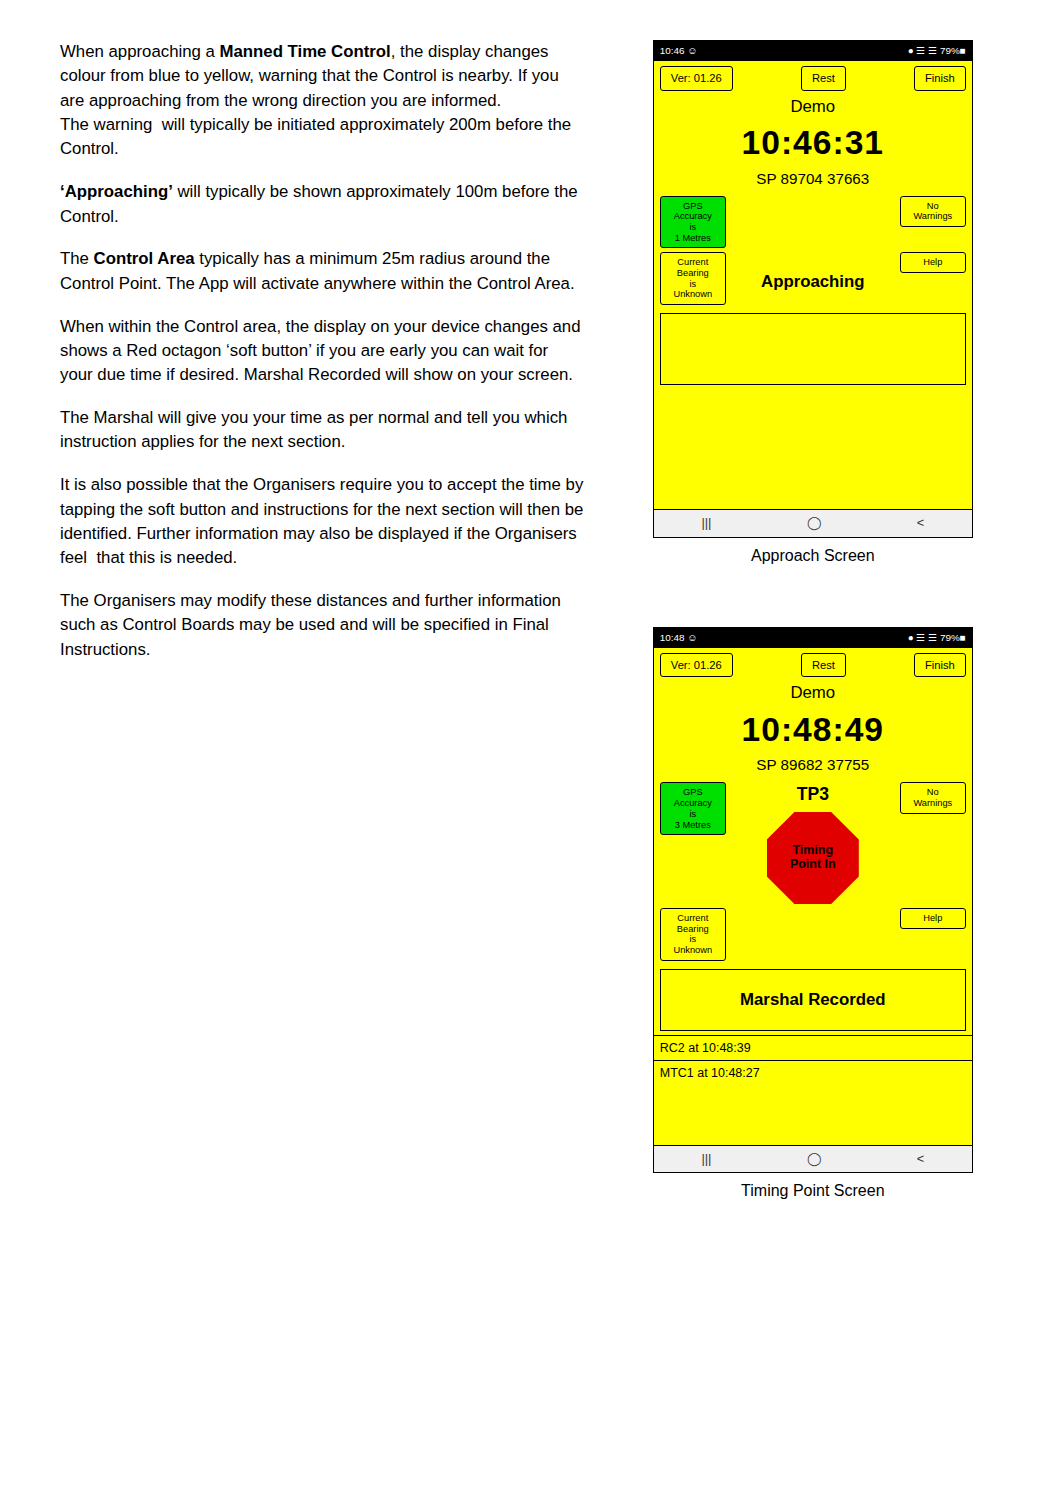When approaching a Manned Time Control, the display changes colour from blue to yellow, warning that the Control is nearby. If you are approaching from the wrong direction you are informed.
The warning will typically be initiated approximately 200m before the Control.
‘Approaching’ will typically be shown approximately 100m before the Control.
The Control Area typically has a minimum 25m radius around the Control Point. The App will activate anywhere within the Control Area.
When within the Control area, the display on your device changes and shows a Red octagon ‘soft button’ if you are early you can wait for your due time if desired. Marshal Recorded will show on your screen.
The Marshal will give you your time as per normal and tell you which instruction applies for the next section.
It is also possible that the Organisers require you to accept the time by tapping the soft button and instructions for the next section will then be identified. Further information may also be displayed if the Organisers feel that this is needed.
The Organisers may modify these distances and further information such as Control Boards may be used and will be specified in Final Instructions.
10:46 ☺ ● ☰ ☰ 79%■
Ver: 01.26 Rest Finish
Demo
10:46:31
SP 89704 37663
GPS
Accuracy
is
1 Metres
No
Warnings
Current
Bearing
is
Unknown
Approaching
Help
|||◯<
Approach Screen
10:48 ☺ ● ☰ ☰ 79%■
Ver: 01.26 Rest Finish
Demo
10:48:49
SP 89682 37755
GPS
Accuracy
is
3 Metres
TP3
Timing
Point In
No
Warnings
Current
Bearing
is
Unknown
Help
Marshal Recorded
RC2 at 10:48:39
MTC1 at 10:48:27
|||◯<
Timing Point Screen